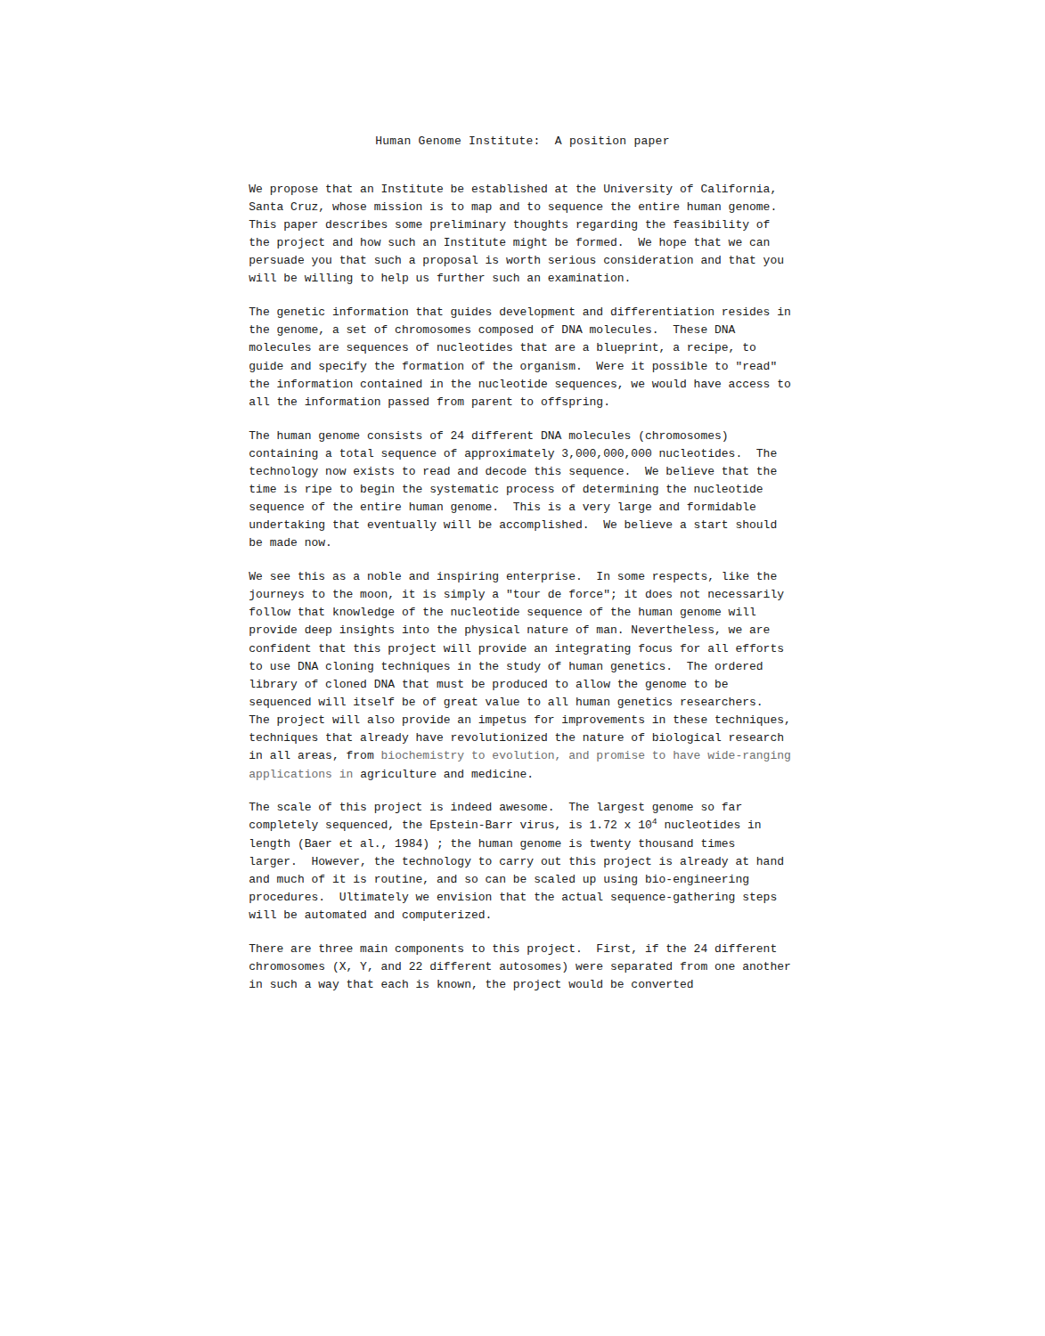Human Genome Institute: A position paper
We propose that an Institute be established at the University of California, Santa Cruz, whose mission is to map and to sequence the entire human genome. This paper describes some preliminary thoughts regarding the feasibility of the project and how such an Institute might be formed. We hope that we can persuade you that such a proposal is worth serious consideration and that you will be willing to help us further such an examination.
The genetic information that guides development and differentiation resides in the genome, a set of chromosomes composed of DNA molecules. These DNA molecules are sequences of nucleotides that are a blueprint, a recipe, to guide and specify the formation of the organism. Were it possible to "read" the information contained in the nucleotide sequences, we would have access to all the information passed from parent to offspring.
The human genome consists of 24 different DNA molecules (chromosomes) containing a total sequence of approximately 3,000,000,000 nucleotides. The technology now exists to read and decode this sequence. We believe that the time is ripe to begin the systematic process of determining the nucleotide sequence of the entire human genome. This is a very large and formidable undertaking that eventually will be accomplished. We believe a start should be made now.
We see this as a noble and inspiring enterprise. In some respects, like the journeys to the moon, it is simply a "tour de force"; it does not necessarily follow that knowledge of the nucleotide sequence of the human genome will provide deep insights into the physical nature of man. Nevertheless, we are confident that this project will provide an integrating focus for all efforts to use DNA cloning techniques in the study of human genetics. The ordered library of cloned DNA that must be produced to allow the genome to be sequenced will itself be of great value to all human genetics researchers. The project will also provide an impetus for improvements in these techniques, techniques that already have revolutionized the nature of biological research in all areas, from biochemistry to evolution, and promise to have wide-ranging applications in agriculture and medicine.
The scale of this project is indeed awesome. The largest genome so far completely sequenced, the Epstein-Barr virus, is 1.72 x 104 nucleotides in length (Baer et al., 1984) ; the human genome is twenty thousand times larger. However, the technology to carry out this project is already at hand and much of it is routine, and so can be scaled up using bio-engineering procedures. Ultimately we envision that the actual sequence-gathering steps will be automated and computerized.
There are three main components to this project. First, if the 24 different chromosomes (X, Y, and 22 different autosomes) were separated from one another in such a way that each is known, the project would be converted